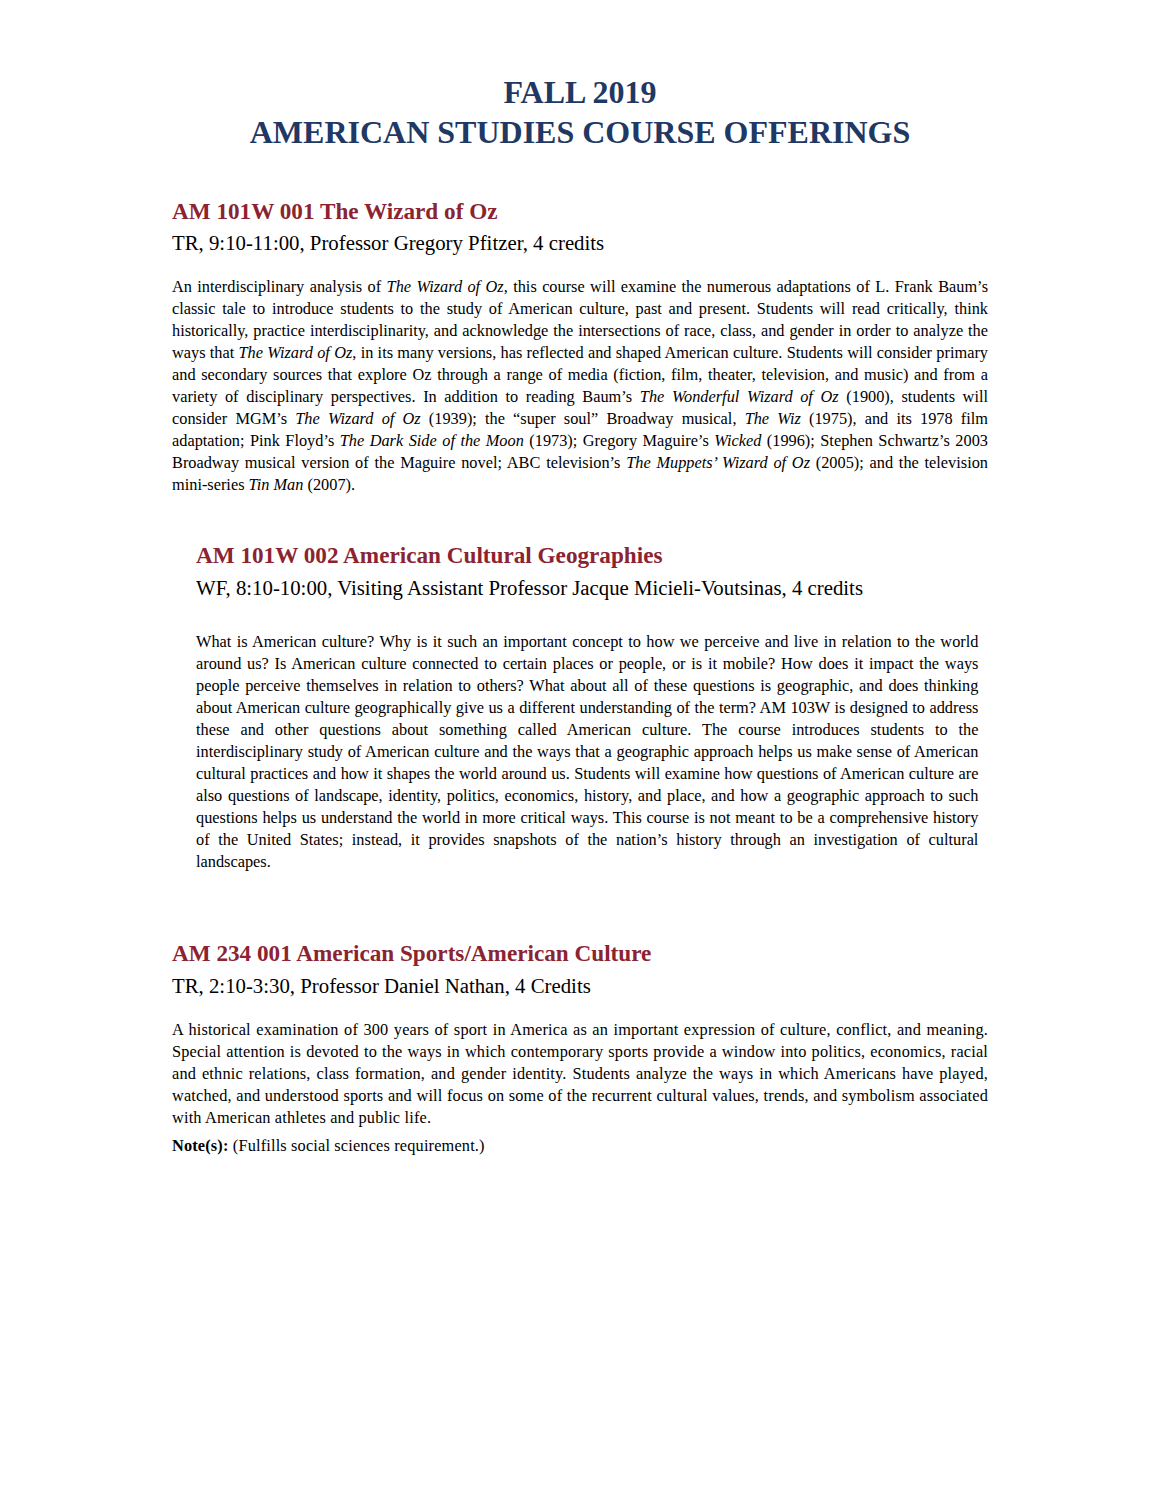FALL 2019AMERICAN STUDIES COURSE OFFERINGS
AM 101W 001 The Wizard of Oz
TR, 9:10-11:00, Professor Gregory Pfitzer, 4 credits
An interdisciplinary analysis of The Wizard of Oz, this course will examine the numerous adaptations of L. Frank Baum’s classic tale to introduce students to the study of American culture, past and present. Students will read critically, think historically, practice interdisciplinarity, and acknowledge the intersections of race, class, and gender in order to analyze the ways that The Wizard of Oz, in its many versions, has reflected and shaped American culture. Students will consider primary and secondary sources that explore Oz through a range of media (fiction, film, theater, television, and music) and from a variety of disciplinary perspectives. In addition to reading Baum’s The Wonderful Wizard of Oz (1900), students will consider MGM’s The Wizard of Oz (1939); the “super soul” Broadway musical, The Wiz (1975), and its 1978 film adaptation; Pink Floyd’s The Dark Side of the Moon (1973); Gregory Maguire’s Wicked (1996); Stephen Schwartz’s 2003 Broadway musical version of the Maguire novel; ABC television’s The Muppets’ Wizard of Oz (2005); and the television mini-series Tin Man (2007).
AM 101W 002 American Cultural Geographies
WF, 8:10-10:00, Visiting Assistant Professor Jacque Micieli-Voutsinas, 4 credits
What is American culture? Why is it such an important concept to how we perceive and live in relation to the world around us? Is American culture connected to certain places or people, or is it mobile? How does it impact the ways people perceive themselves in relation to others? What about all of these questions is geographic, and does thinking about American culture geographically give us a different understanding of the term? AM 103W is designed to address these and other questions about something called American culture. The course introduces students to the interdisciplinary study of American culture and the ways that a geographic approach helps us make sense of American cultural practices and how it shapes the world around us. Students will examine how questions of American culture are also questions of landscape, identity, politics, economics, history, and place, and how a geographic approach to such questions helps us understand the world in more critical ways. This course is not meant to be a comprehensive history of the United States; instead, it provides snapshots of the nation’s history through an investigation of cultural landscapes.
AM 234 001 American Sports/American Culture
TR, 2:10-3:30, Professor Daniel Nathan, 4 Credits
A historical examination of 300 years of sport in America as an important expression of culture, conflict, and meaning. Special attention is devoted to the ways in which contemporary sports provide a window into politics, economics, racial and ethnic relations, class formation, and gender identity. Students analyze the ways in which Americans have played, watched, and understood sports and will focus on some of the recurrent cultural values, trends, and symbolism associated with American athletes and public life.
Note(s): (Fulfills social sciences requirement.)